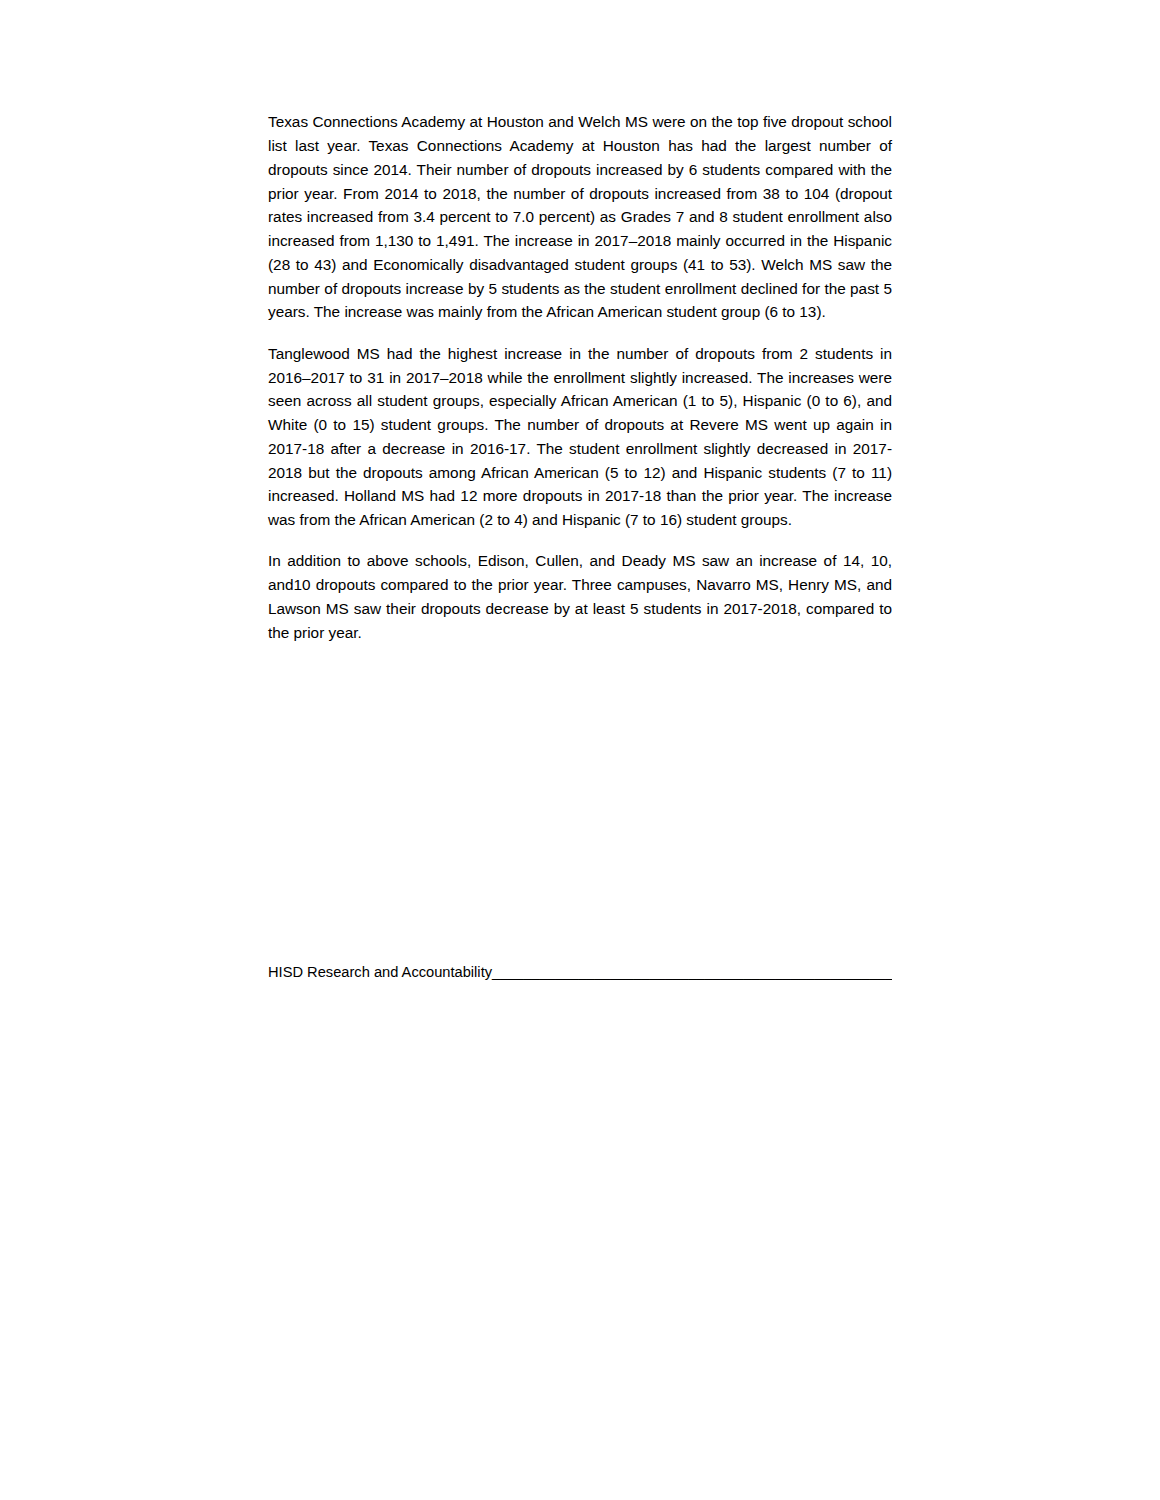Texas Connections Academy at Houston and Welch MS were on the top five dropout school list last year. Texas Connections Academy at Houston has had the largest number of dropouts since 2014. Their number of dropouts increased by 6 students compared with the prior year. From 2014 to 2018, the number of dropouts increased from 38 to 104 (dropout rates increased from 3.4 percent to 7.0 percent) as Grades 7 and 8 student enrollment also increased from 1,130 to 1,491. The increase in 2017–2018 mainly occurred in the Hispanic (28 to 43) and Economically disadvantaged student groups (41 to 53). Welch MS saw the number of dropouts increase by 5 students as the student enrollment declined for the past 5 years. The increase was mainly from the African American student group (6 to 13).
Tanglewood MS had the highest increase in the number of dropouts from 2 students in 2016–2017 to 31 in 2017–2018 while the enrollment slightly increased. The increases were seen across all student groups, especially African American (1 to 5), Hispanic (0 to 6), and White (0 to 15) student groups. The number of dropouts at Revere MS went up again in 2017-18 after a decrease in 2016-17. The student enrollment slightly decreased in 2017-2018 but the dropouts among African American (5 to 12) and Hispanic students (7 to 11) increased. Holland MS had 12 more dropouts in 2017-18 than the prior year. The increase was from the African American (2 to 4) and Hispanic (7 to 16) student groups.
In addition to above schools, Edison, Cullen, and Deady MS saw an increase of 14, 10, and10 dropouts compared to the prior year. Three campuses, Navarro MS, Henry MS, and Lawson MS saw their dropouts decrease by at least 5 students in 2017-2018, compared to the prior year.
HISD Research and Accountability_______________________________________________________________________18